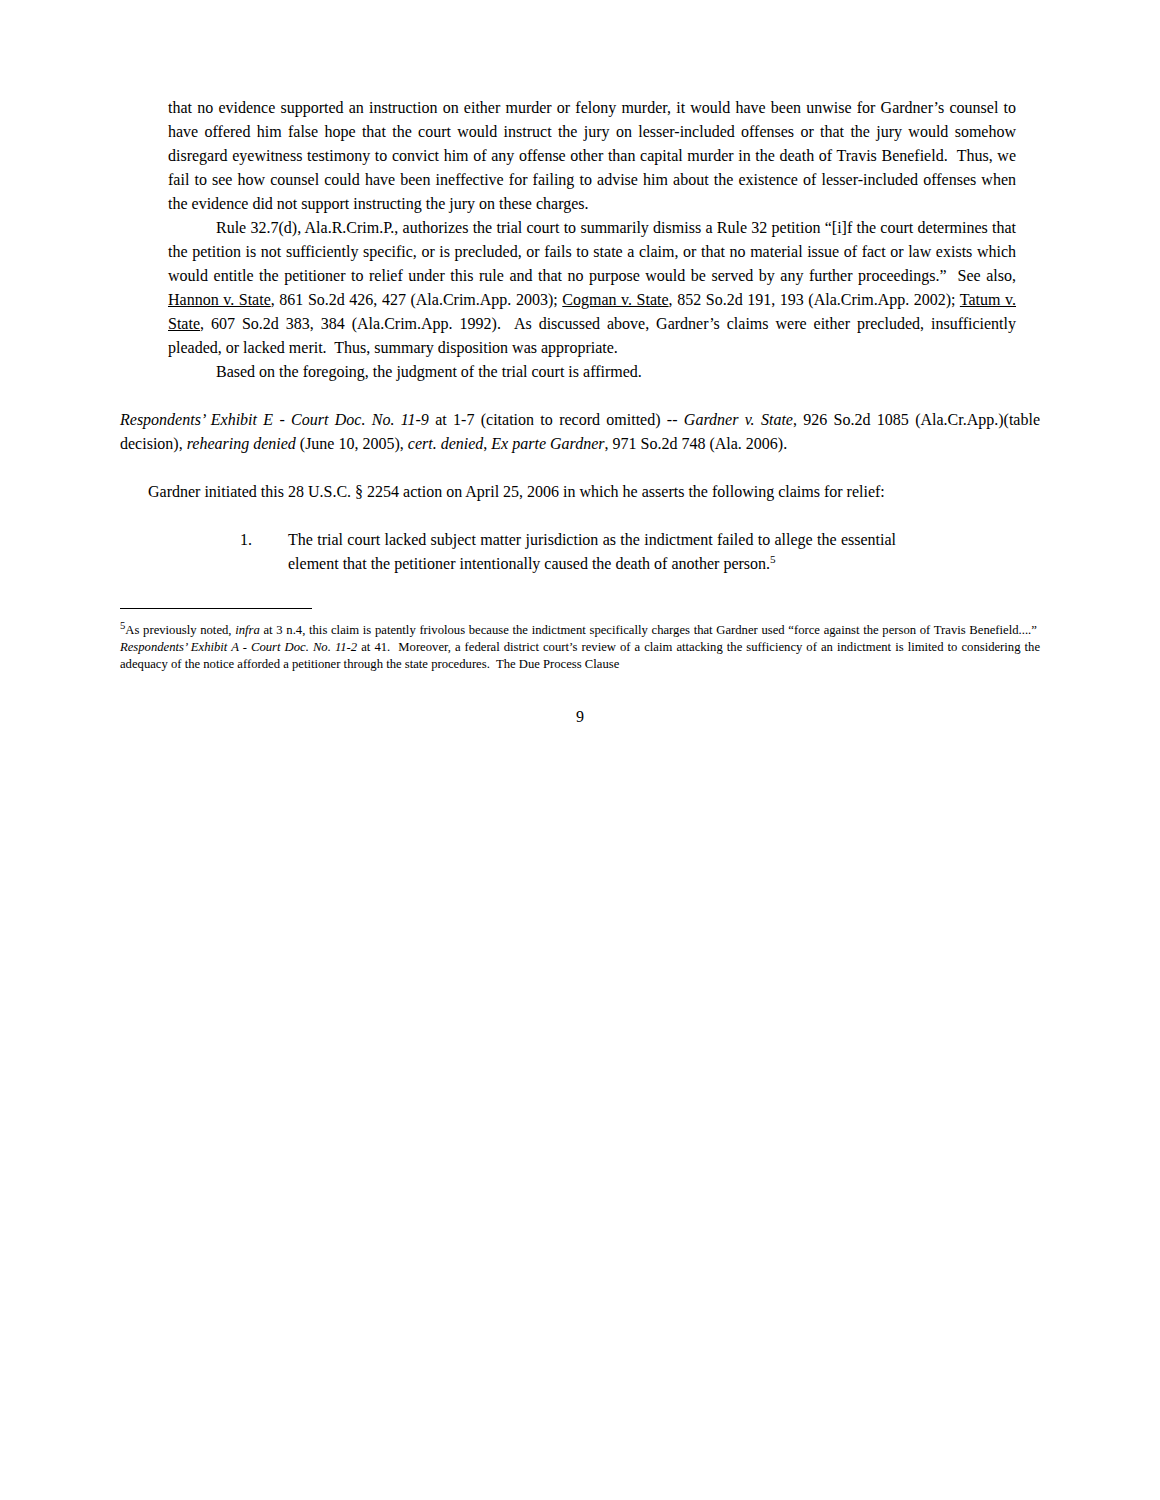that no evidence supported an instruction on either murder or felony murder, it would have been unwise for Gardner’s counsel to have offered him false hope that the court would instruct the jury on lesser-included offenses or that the jury would somehow disregard eyewitness testimony to convict him of any offense other than capital murder in the death of Travis Benefield. Thus, we fail to see how counsel could have been ineffective for failing to advise him about the existence of lesser-included offenses when the evidence did not support instructing the jury on these charges.
Rule 32.7(d), Ala.R.Crim.P., authorizes the trial court to summarily dismiss a Rule 32 petition “[i]f the court determines that the petition is not sufficiently specific, or is precluded, or fails to state a claim, or that no material issue of fact or law exists which would entitle the petitioner to relief under this rule and that no purpose would be served by any further proceedings.” See also, Hannon v. State, 861 So.2d 426, 427 (Ala.Crim.App. 2003); Cogman v. State, 852 So.2d 191, 193 (Ala.Crim.App. 2002); Tatum v. State, 607 So.2d 383, 384 (Ala.Crim.App. 1992). As discussed above, Gardner’s claims were either precluded, insufficiently pleaded, or lacked merit. Thus, summary disposition was appropriate.
Based on the foregoing, the judgment of the trial court is affirmed.
Respondents’ Exhibit E - Court Doc. No. 11-9 at 1-7 (citation to record omitted) -- Gardner v. State, 926 So.2d 1085 (Ala.Cr.App.)(table decision), rehearing denied (June 10, 2005), cert. denied, Ex parte Gardner, 971 So.2d 748 (Ala. 2006).
Gardner initiated this 28 U.S.C. § 2254 action on April 25, 2006 in which he asserts the following claims for relief:
1.
The trial court lacked subject matter jurisdiction as the indictment failed to allege the essential element that the petitioner intentionally caused the death of another person.5
5As previously noted, infra at 3 n.4, this claim is patently frivolous because the indictment specifically charges that Gardner used “force against the person of Travis Benefield....” Respondents’ Exhibit A - Court Doc. No. 11-2 at 41. Moreover, a federal district court’s review of a claim attacking the sufficiency of an indictment is limited to considering the adequacy of the notice afforded a petitioner through the state procedures. The Due Process Clause
9